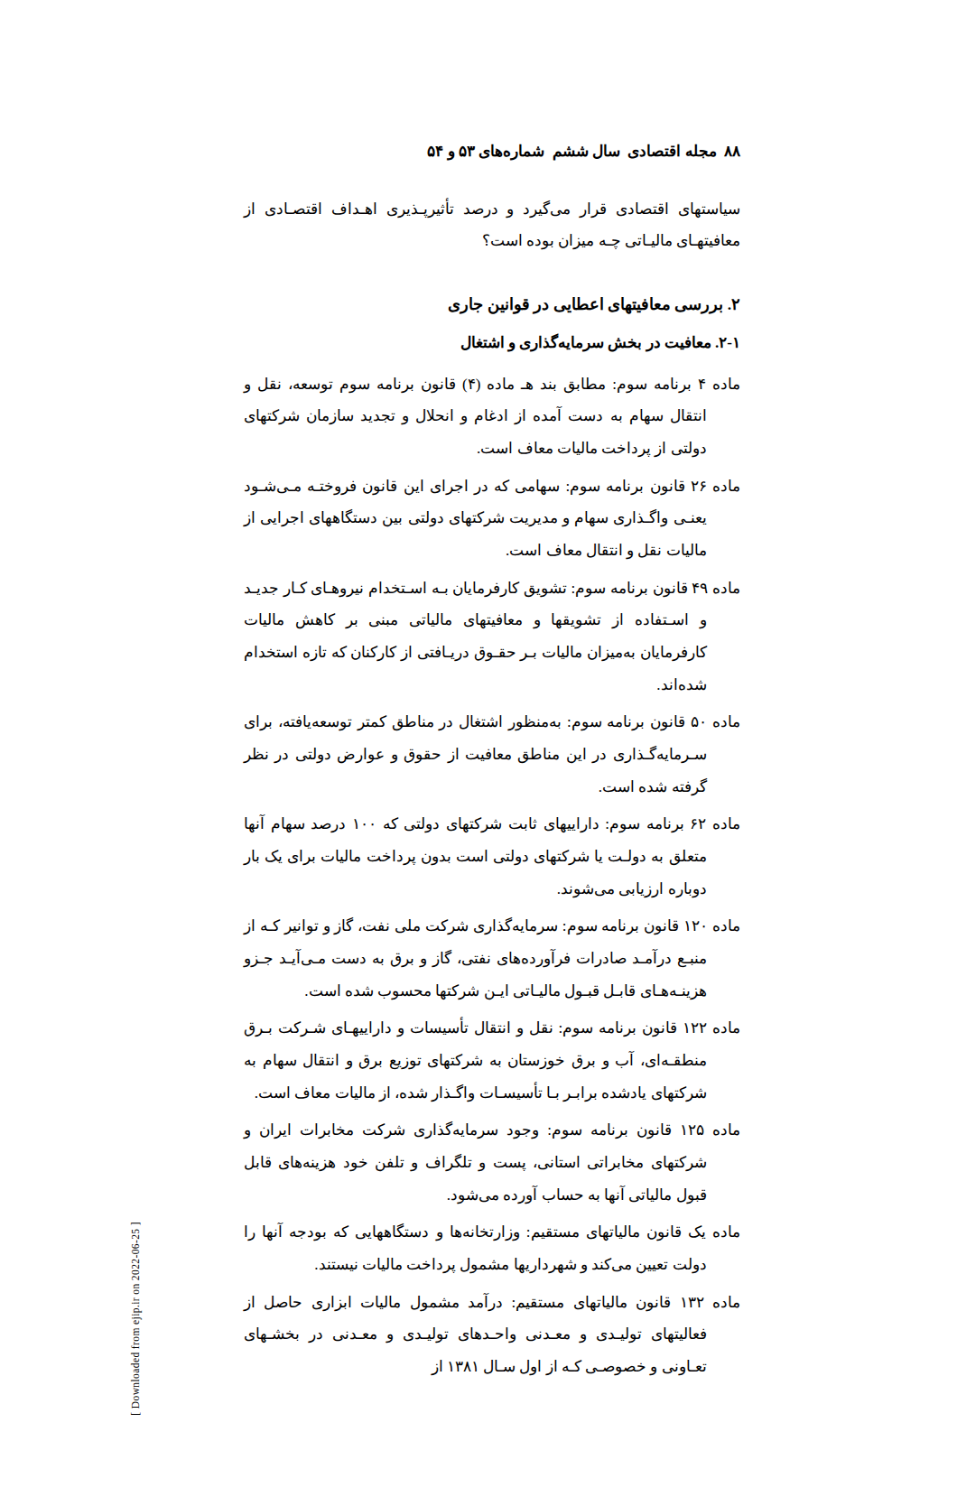[ Downloaded from ejip.ir on 2022-06-25 ]
۸۸ مجله اقتصادی سال ششم شماره‌های ۵۳ و ۵۴
سیاستهای اقتصادی قرار می‌گیرد و درصد تأثیرپـذیری اهـداف اقتصـادی از معافیتهـای مالیـاتی چـه میزان بوده است؟
۲. بررسی معافیتهای اعطایی در قوانین جاری
۲-۱. معافیت در بخش سرمایه‌گذاری و اشتغال
ماده ۴ برنامه سوم: مطابق بند هـ ماده (۴) قانون برنامه سوم توسعه، نقل و انتقال سهام به دست آمده از ادغام و انحلال و تجدید سازمان شرکتهای دولتی از پرداخت مالیات معاف است.
ماده ۲۶ قانون برنامه سوم: سهامی که در اجرای این قانون فروختـه مـی‌شـود یعنـی واگـذاری سهام و مدیریت شرکتهای دولتی بین دستگاههای اجرایی از مالیات نقل و انتقال معاف است.
ماده ۴۹ قانون برنامه سوم: تشویق کارفرمایان بـه اسـتخدام نیروهـای کـار جدیـد و اسـتفاده از تشویقها و معافیتهای مالیاتی مبنی بر کاهش مالیات کارفرمایان به‌میزان مالیات بـر حقـوق دریـافتی از کارکنان که تازه استخدام شده‌اند.
ماده ۵۰ قانون برنامه سوم: به‌منظور اشتغال در مناطق کمتر توسعه‌یافته، برای سـرمایه‌گـذاری در این مناطق معافیت از حقوق و عوارض دولتی در نظر گرفته شده است.
ماده ۶۲ برنامه سوم: داراییهای ثابت شرکتهای دولتی که ۱۰۰ درصد سهام آنها متعلق به دولـت یا شرکتهای دولتی است بدون پرداخت مالیات برای یک بار دوباره ارزیابی می‌شوند.
ماده ۱۲۰ قانون برنامه سوم: سرمایه‌گذاری شرکت ملی نفت، گاز و توانیر کـه از منبـع درآمـد صادرات فرآورده‌های نفتی، گاز و برق به دست مـی‌آیـد جـزو هزینـه‌هـای قابـل قبـول مالیـاتی ایـن شرکتها محسوب شده است.
ماده ۱۲۲ قانون برنامه سوم: نقل و انتقال تأسیسات و داراییهـای شـرکت بـرق منطقـه‌ای، آب و برق خوزستان به شرکتهای توزیع برق و انتقال سهام به شرکتهای یادشده برابـر بـا تأسیسـات واگـذار شده، از مالیات معاف است.
ماده ۱۲۵ قانون برنامه سوم: وجود سرمایه‌گذاری شرکت مخابرات ایران و شرکتهای مخابراتی استانی، پست و تلگراف و تلفن خود هزینه‌های قابل قبول مالیاتی آنها به حساب آورده می‌شود.
ماده یک قانون مالیاتهای مستقیم: وزارتخانه‌ها و دستگاههایی که بودجه آنها را دولت تعیین می‌کند و شهرداریها مشمول پرداخت مالیات نیستند.
ماده ۱۳۲ قانون مالیاتهای مستقیم: درآمد مشمول مالیات ابزاری حاصل از فعالیتهای تولیـدی و معـدنی واحـدهای تولیـدی و معـدنی در بخشـهای تعـاونی و خصوصـی کـه از اول سـال ۱۳۸۱ از